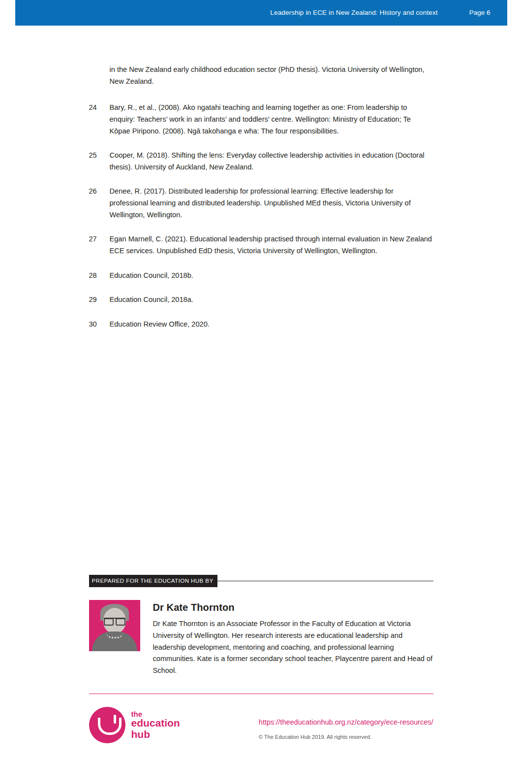Leadership in ECE in New Zealand: History and context
Page 6
in the New Zealand early childhood education sector (PhD thesis). Victoria University of Wellington, New Zealand.
24 Bary, R., et al., (2008). Ako ngatahi teaching and learning together as one: From leadership to enquiry: Teachers’ work in an infants’ and toddlers’ centre. Wellington: Ministry of Education; Te Kōpae Piripono. (2008). Ngā takohanga e wha: The four responsibilities.
25 Cooper, M. (2018). Shifting the lens: Everyday collective leadership activities in education (Doctoral thesis). University of Auckland, New Zealand.
26 Denee, R. (2017). Distributed leadership for professional learning: Effective leadership for professional learning and distributed leadership. Unpublished MEd thesis, Victoria University of Wellington, Wellington.
27 Egan Marnell, C. (2021). Educational leadership practised through internal evaluation in New Zealand ECE services. Unpublished EdD thesis, Victoria University of Wellington, Wellington.
28 Education Council, 2018b.
29 Education Council, 2018a.
30 Education Review Office, 2020.
PREPARED FOR THE EDUCATION HUB BY
Dr Kate Thornton
Dr Kate Thornton is an Associate Professor in the Faculty of Education at Victoria University of Wellington. Her research interests are educational leadership and leadership development, mentoring and coaching, and professional learning communities. Kate is a former secondary school teacher, Playcentre parent and Head of School.
the education hub
https://theeducationhub.org.nz/category/ece-resources/
© The Education Hub 2019. All rights reserved.